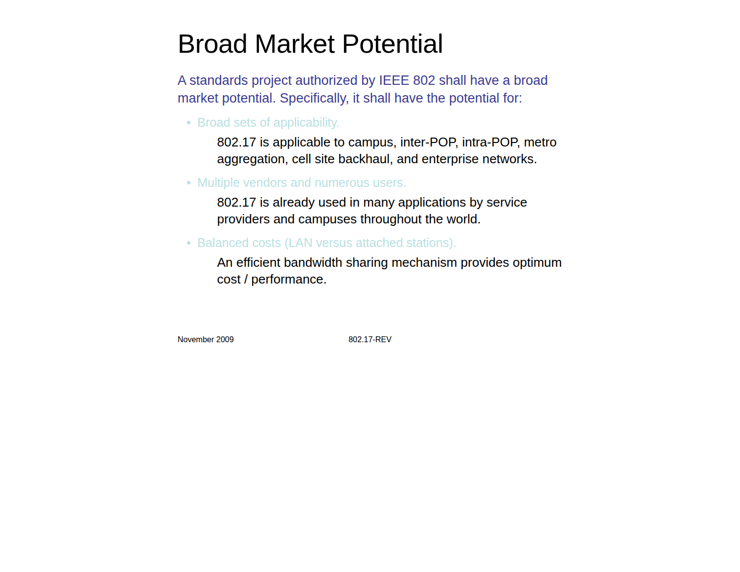Broad Market Potential
A standards project authorized by IEEE 802 shall have a broad market potential. Specifically, it shall have the potential for:
Broad sets of applicability.
802.17 is applicable to campus, inter-POP, intra-POP, metro aggregation, cell site backhaul, and enterprise networks.
Multiple vendors and numerous users.
802.17 is already used in many applications by service providers and campuses throughout the world.
Balanced costs (LAN versus attached stations).
An efficient bandwidth sharing mechanism provides optimum cost / performance.
November 2009 802.17-REV